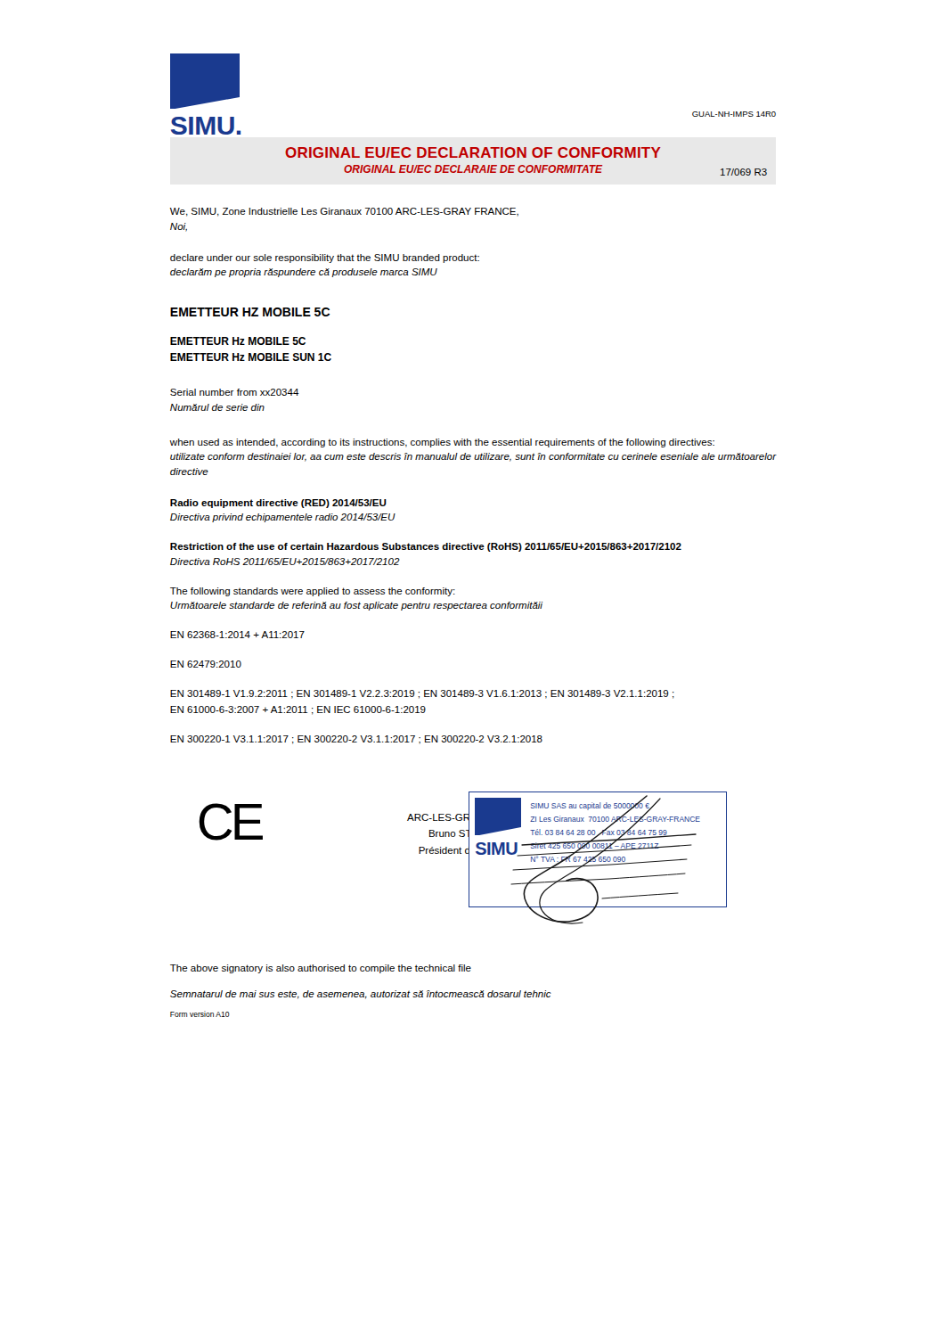SIMU.
GUAL-NH-IMPS 14R0
ORIGINAL EU/EC DECLARATION OF CONFORMITY
ORIGINAL EU/EC DECLARAIE DE CONFORMITATE
17/069 R3
We, SIMU, Zone Industrielle Les Giranaux 70100 ARC-LES-GRAY FRANCE,
Noi,
declare under our sole responsibility that the SIMU branded product:
declarăm pe propria răspundere că produsele marca SIMU
EMETTEUR HZ MOBILE 5C
EMETTEUR Hz MOBILE 5C
EMETTEUR Hz MOBILE SUN 1C
Serial number from xx20344
Numărul de serie din
when used as intended, according to its instructions, complies with the essential requirements of the following directives:
utilizate conform destinaiei lor, aa cum este descris în manualul de utilizare, sunt în conformitate cu cerinele eseniale ale următoarelor directive
Radio equipment directive (RED) 2014/53/EU
Directiva privind echipamentele radio 2014/53/EU
Restriction of the use of certain Hazardous Substances directive (RoHS) 2011/65/EU+2015/863+2017/2102
Directiva RoHS 2011/65/EU+2015/863+2017/2102
The following standards were applied to assess the conformity:
Următoarele standarde de referină au fost aplicate pentru respectarea conformităii
EN 62368‑1:2014 + A11:2017
EN 62479:2010
EN 301489‑1 V1.9.2:2011 ; EN 301489‑1 V2.2.3:2019 ; EN 301489‑3 V1.6.1:2013 ; EN 301489‑3 V2.1.1:2019 ;
EN 61000‑6‑3:2007 + A1:2011 ; EN IEC 61000‑6‑1:2019
EN 300220‑1 V3.1.1:2017 ; EN 300220‑2 V3.1.1:2017 ; EN 300220‑2 V3.2.1:2018
CE
ARC-LES-GRAY, 2020/12/16
Bruno STRAGLIATI
Président de SIMU SAS
SIMU
SIMU SAS au capital de 5000000 €
ZI Les Giranaux 70100 ARC-LES-GRAY-FRANCE
Tél. 03 84 64 28 00 Fax 03 84 64 75 99
Siret 425 650 090 00811 – APE 2711Z
N° TVA : FR 67 425 650 090
The above signatory is also authorised to compile the technical file
Semnatarul de mai sus este, de asemenea, autorizat să întocmească dosarul tehnic
Form version A10